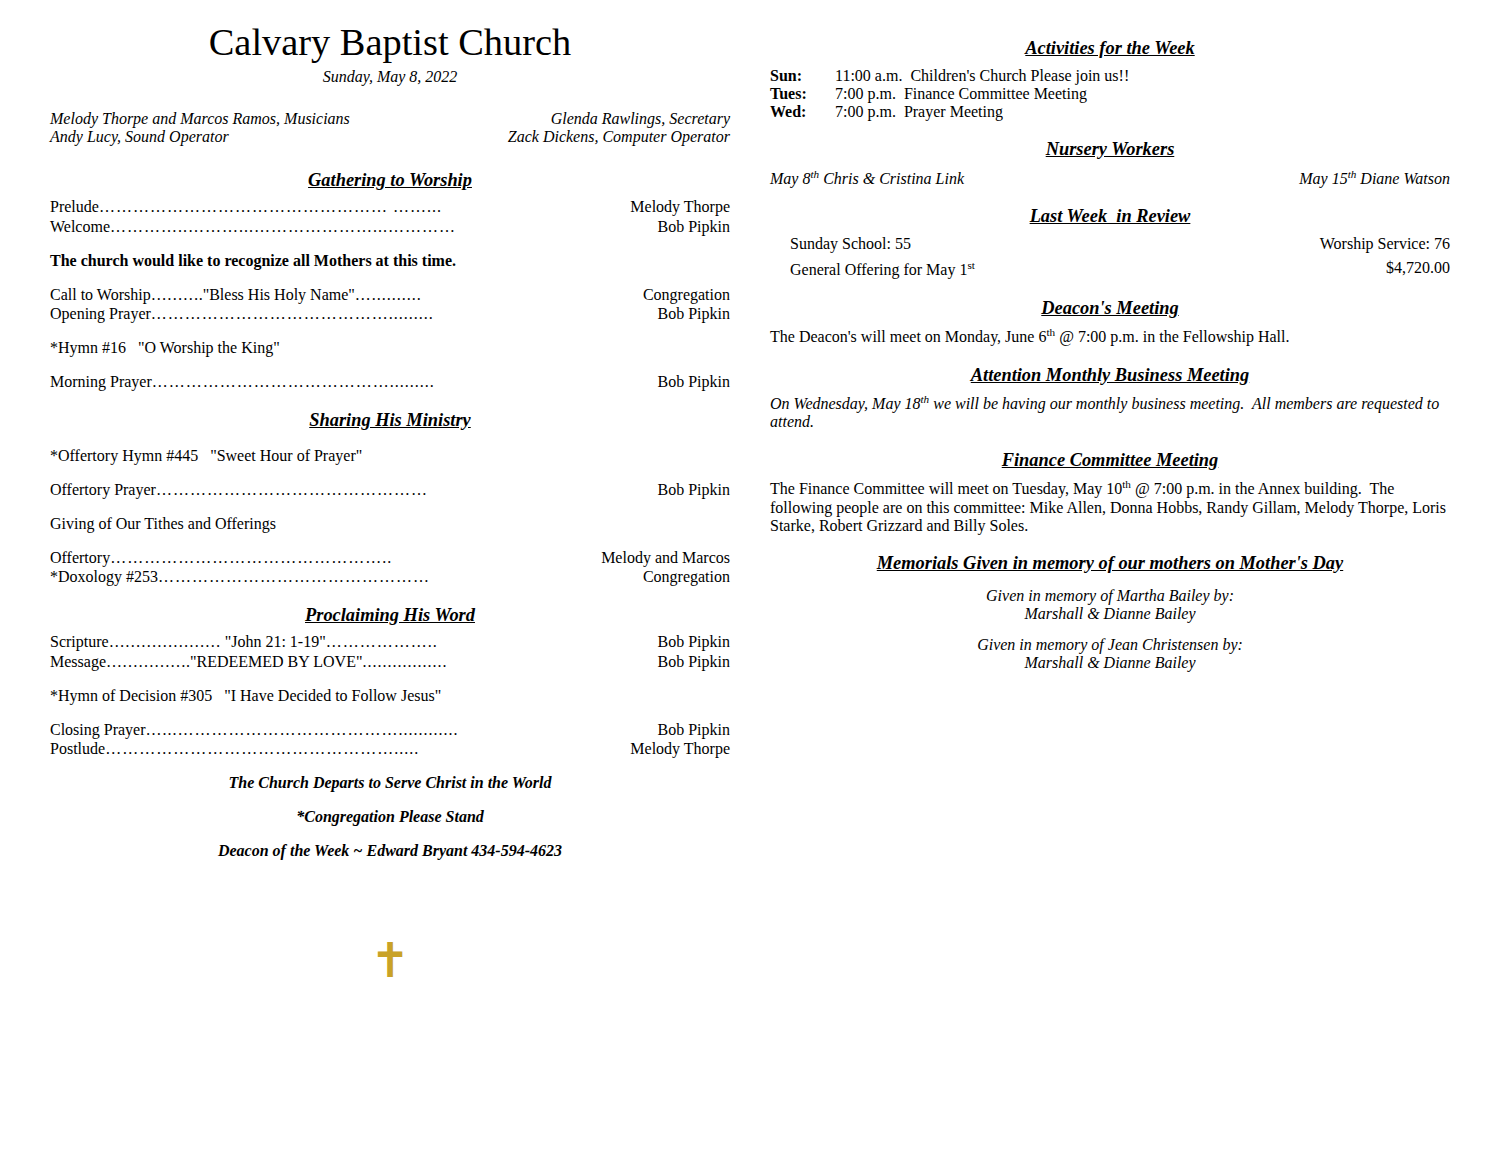Calvary Baptist Church
Sunday, May 8, 2022
Melody Thorpe and Marcos Ramos, Musicians Glenda Rawlings, Secretary
Andy Lucy, Sound Operator Zack Dickens, Computer Operator
Gathering to Worship
Prelude …………………………………………… ……... Melody Thorpe
Welcome …………..………...…………………...………… Bob Pipkin
The church would like to recognize all Mothers at this time.
Call to Worship………."Bless His Holy Name" ….......... Congregation
Opening Prayer ……………………………………......... Bob Pipkin
*Hymn #16 "O Worship the King"
Morning Prayer ……………………………………......... Bob Pipkin
Sharing His Ministry
*Offertory Hymn #445 "Sweet Hour of Prayer"
Offertory Prayer ………………………………………… Bob Pipkin
Giving of Our Tithes and Offerings
Offertory ………………………………………….. Melody and Marcos
*Doxology #253 ………………………………………… Congregation
Proclaiming His Word
Scripture………………… "John 21: 1-19" ……………….. Bob Pipkin
Message……………."REDEEMED BY LOVE" ................. Bob Pipkin
*Hymn of Decision #305 "I Have Decided to Follow Jesus"
Closing Prayer …...…………………………………............ Bob Pipkin
Postlude ……………………………………………..... Melody Thorpe
The Church Departs to Serve Christ in the World
*Congregation Please Stand
Deacon of the Week ~ Edward Bryant 434-594-4623
✝
Activities for the Week
Sun: 11:00 a.m. Children's Church Please join us!!
Tues: 7:00 p.m. Finance Committee Meeting
Wed: 7:00 p.m. Prayer Meeting
Nursery Workers
May 8th Chris & Cristina Link May 15th Diane Watson
Last Week in Review
Sunday School: 55 Worship Service: 76
General Offering for May 1st $4,720.00
Deacon's Meeting
The Deacon's will meet on Monday, June 6th @ 7:00 p.m. in the Fellowship Hall.
Attention Monthly Business Meeting
On Wednesday, May 18th we will be having our monthly business meeting. All members are requested to attend.
Finance Committee Meeting
The Finance Committee will meet on Tuesday, May 10th @ 7:00 p.m. in the Annex building. The following people are on this committee: Mike Allen, Donna Hobbs, Randy Gillam, Melody Thorpe, Loris Starke, Robert Grizzard and Billy Soles.
Memorials Given in memory of our mothers on Mother's Day
Given in memory of Martha Bailey by:
Marshall & Dianne Bailey
Given in memory of Jean Christensen by:
Marshall & Dianne Bailey